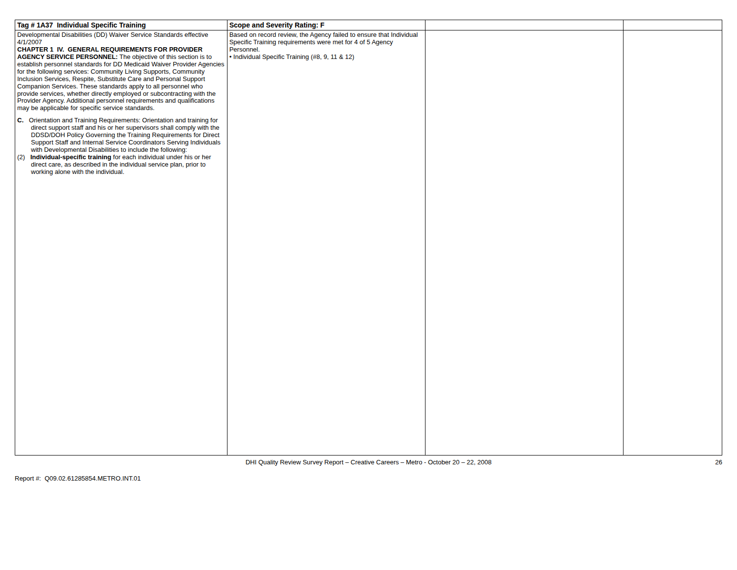| Tag # 1A37 Individual Specific Training | Scope and Severity Rating: F | | |
| Developmental Disabilities (DD) Waiver Service Standards effective 4/1/2007 CHAPTER 1 IV. GENERAL REQUIREMENTS FOR PROVIDER AGENCY SERVICE PERSONNEL: The objective of this section is to establish personnel standards for DD Medicaid Waiver Provider Agencies for the following services: Community Living Supports, Community Inclusion Services, Respite, Substitute Care and Personal Support Companion Services. These standards apply to all personnel who provide services, whether directly employed or subcontracting with the Provider Agency. Additional personnel requirements and qualifications may be applicable for specific service standards. C. Orientation and Training Requirements: Orientation and training for direct support staff and his or her supervisors shall comply with the DDSD/DOH Policy Governing the Training Requirements for Direct Support Staff and Internal Service Coordinators Serving Individuals with Developmental Disabilities to include the following: (2) Individual-specific training for each individual under his or her direct care, as described in the individual service plan, prior to working alone with the individual. | Based on record review, the Agency failed to ensure that Individual Specific Training requirements were met for 4 of 5 Agency Personnel. • Individual Specific Training (#8, 9, 11 & 12) | | |
DHI Quality Review Survey Report – Creative Careers – Metro - October 20 – 22, 2008 26
Report #: Q09.02.61285854.METRO.INT.01